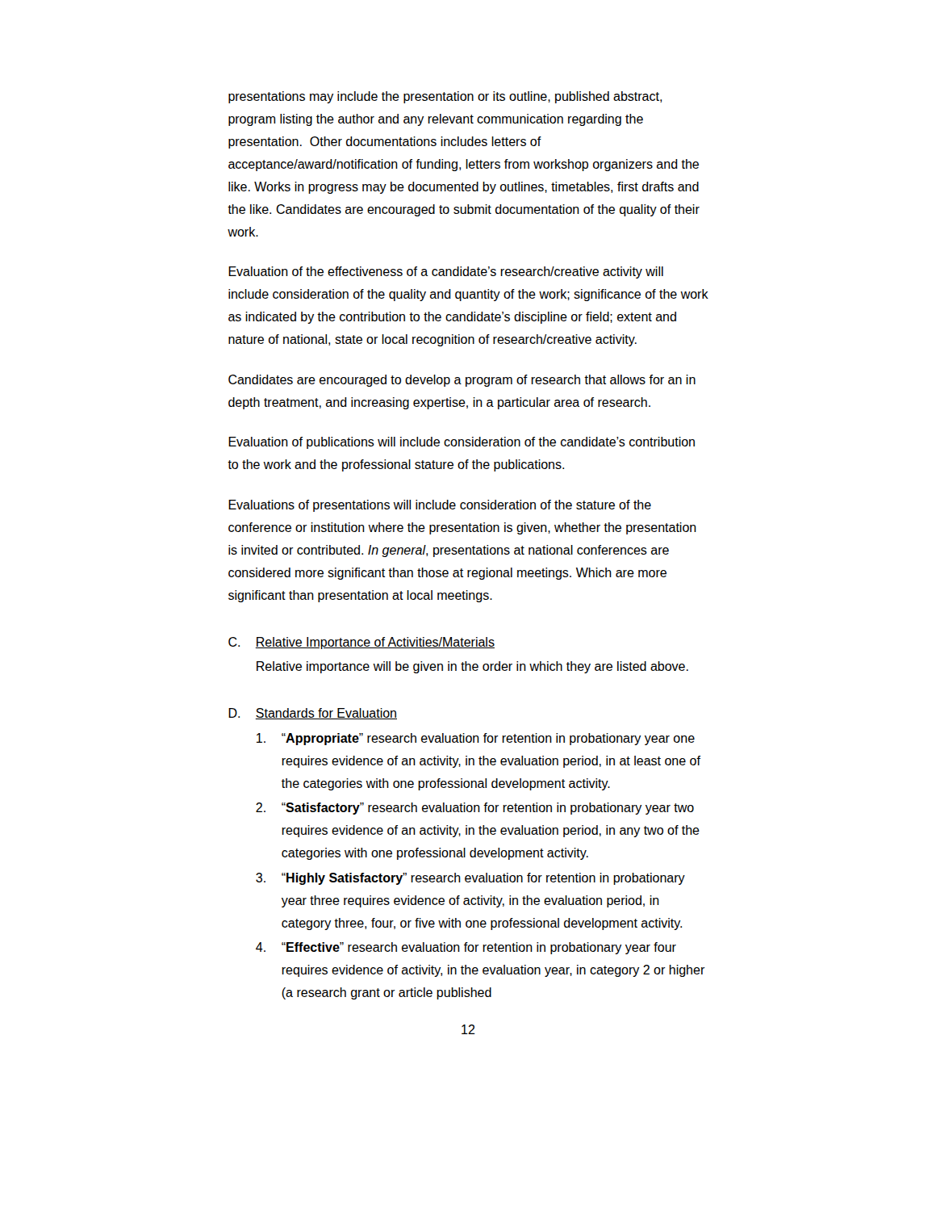presentations may include the presentation or its outline, published abstract, program listing the author and any relevant communication regarding the presentation. Other documentations includes letters of acceptance/award/notification of funding, letters from workshop organizers and the like. Works in progress may be documented by outlines, timetables, first drafts and the like. Candidates are encouraged to submit documentation of the quality of their work.
Evaluation of the effectiveness of a candidate’s research/creative activity will include consideration of the quality and quantity of the work; significance of the work as indicated by the contribution to the candidate’s discipline or field; extent and nature of national, state or local recognition of research/creative activity.
Candidates are encouraged to develop a program of research that allows for an in depth treatment, and increasing expertise, in a particular area of research.
Evaluation of publications will include consideration of the candidate’s contribution to the work and the professional stature of the publications.
Evaluations of presentations will include consideration of the stature of the conference or institution where the presentation is given, whether the presentation is invited or contributed. In general, presentations at national conferences are considered more significant than those at regional meetings. Which are more significant than presentation at local meetings.
C. Relative Importance of Activities/Materials
Relative importance will be given in the order in which they are listed above.
D. Standards for Evaluation
1. “Appropriate” research evaluation for retention in probationary year one requires evidence of an activity, in the evaluation period, in at least one of the categories with one professional development activity.
2. “Satisfactory” research evaluation for retention in probationary year two requires evidence of an activity, in the evaluation period, in any two of the categories with one professional development activity.
3. “Highly Satisfactory” research evaluation for retention in probationary year three requires evidence of activity, in the evaluation period, in category three, four, or five with one professional development activity.
4. “Effective” research evaluation for retention in probationary year four requires evidence of activity, in the evaluation year, in category 2 or higher (a research grant or article published
12